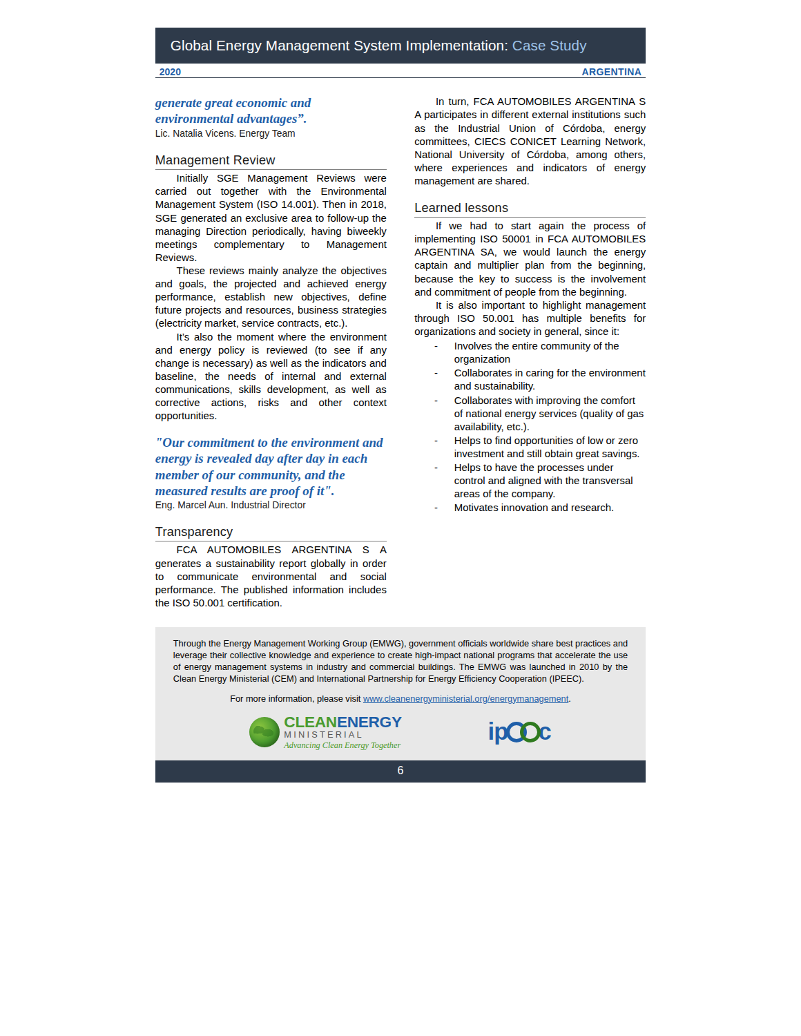Global Energy Management System Implementation: Case Study
2020 ARGENTINA
generate great economic and environmental advantages”.
Lic. Natalia Vicens. Energy Team
Management Review
Initially SGE Management Reviews were carried out together with the Environmental Management System (ISO 14.001). Then in 2018, SGE generated an exclusive area to follow-up the managing Direction periodically, having biweekly meetings complementary to Management Reviews.
These reviews mainly analyze the objectives and goals, the projected and achieved energy performance, establish new objectives, define future projects and resources, business strategies (electricity market, service contracts, etc.).
It’s also the moment where the environment and energy policy is reviewed (to see if any change is necessary) as well as the indicators and baseline, the needs of internal and external communications, skills development, as well as corrective actions, risks and other context opportunities.
"Our commitment to the environment and energy is revealed day after day in each member of our community, and the measured results are proof of it".
Eng. Marcel Aun. Industrial Director
Transparency
FCA AUTOMOBILES ARGENTINA S A generates a sustainability report globally in order to communicate environmental and social performance. The published information includes the ISO 50.001 certification.
In turn, FCA AUTOMOBILES ARGENTINA S A participates in different external institutions such as the Industrial Union of Córdoba, energy committees, CIECS CONICET Learning Network, National University of Córdoba, among others, where experiences and indicators of energy management are shared.
Learned lessons
If we had to start again the process of implementing ISO 50001 in FCA AUTOMOBILES ARGENTINA SA, we would launch the energy captain and multiplier plan from the beginning, because the key to success is the involvement and commitment of people from the beginning.
It is also important to highlight management through ISO 50.001 has multiple benefits for organizations and society in general, since it:
Involves the entire community of the organization
Collaborates in caring for the environment and sustainability.
Collaborates with improving the comfort of national energy services (quality of gas availability, etc.).
Helps to find opportunities of low or zero investment and still obtain great savings.
Helps to have the processes under control and aligned with the transversal areas of the company.
Motivates innovation and research.
Through the Energy Management Working Group (EMWG), government officials worldwide share best practices and leverage their collective knowledge and experience to create high-impact national programs that accelerate the use of energy management systems in industry and commercial buildings. The EMWG was launched in 2010 by the Clean Energy Ministerial (CEM) and International Partnership for Energy Efficiency Cooperation (IPEEC).
For more information, please visit www.cleanenergyministerial.org/energymanagement.
CLEAN ENERGY MINISTERIAL Advancing Clean Energy Together
ip c
6